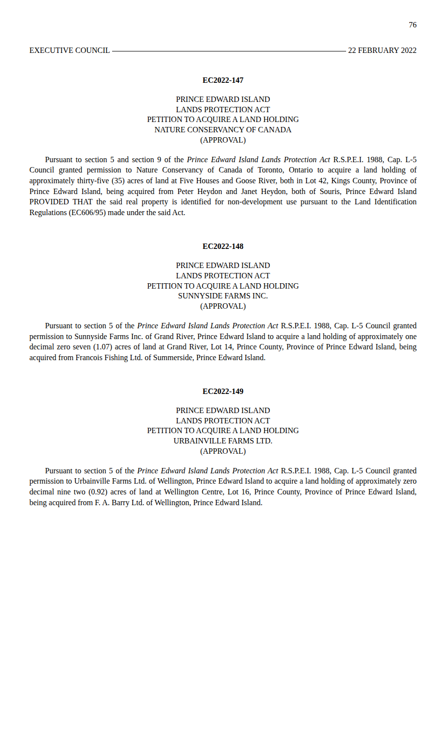76
EXECUTIVE COUNCIL 22 FEBRUARY 2022
EC2022-147
PRINCE EDWARD ISLAND
LANDS PROTECTION ACT
PETITION TO ACQUIRE A LAND HOLDING
NATURE CONSERVANCY OF CANADA
(APPROVAL)
Pursuant to section 5 and section 9 of the Prince Edward Island Lands Protection Act R.S.P.E.I. 1988, Cap. L-5 Council granted permission to Nature Conservancy of Canada of Toronto, Ontario to acquire a land holding of approximately thirty-five (35) acres of land at Five Houses and Goose River, both in Lot 42, Kings County, Province of Prince Edward Island, being acquired from Peter Heydon and Janet Heydon, both of Souris, Prince Edward Island PROVIDED THAT the said real property is identified for non-development use pursuant to the Land Identification Regulations (EC606/95) made under the said Act.
EC2022-148
PRINCE EDWARD ISLAND
LANDS PROTECTION ACT
PETITION TO ACQUIRE A LAND HOLDING
SUNNYSIDE FARMS INC.
(APPROVAL)
Pursuant to section 5 of the Prince Edward Island Lands Protection Act R.S.P.E.I. 1988, Cap. L-5 Council granted permission to Sunnyside Farms Inc. of Grand River, Prince Edward Island to acquire a land holding of approximately one decimal zero seven (1.07) acres of land at Grand River, Lot 14, Prince County, Province of Prince Edward Island, being acquired from Francois Fishing Ltd. of Summerside, Prince Edward Island.
EC2022-149
PRINCE EDWARD ISLAND
LANDS PROTECTION ACT
PETITION TO ACQUIRE A LAND HOLDING
URBAINVILLE FARMS LTD.
(APPROVAL)
Pursuant to section 5 of the Prince Edward Island Lands Protection Act R.S.P.E.I. 1988, Cap. L-5 Council granted permission to Urbainville Farms Ltd. of Wellington, Prince Edward Island to acquire a land holding of approximately zero decimal nine two (0.92) acres of land at Wellington Centre, Lot 16, Prince County, Province of Prince Edward Island, being acquired from F. A. Barry Ltd. of Wellington, Prince Edward Island.